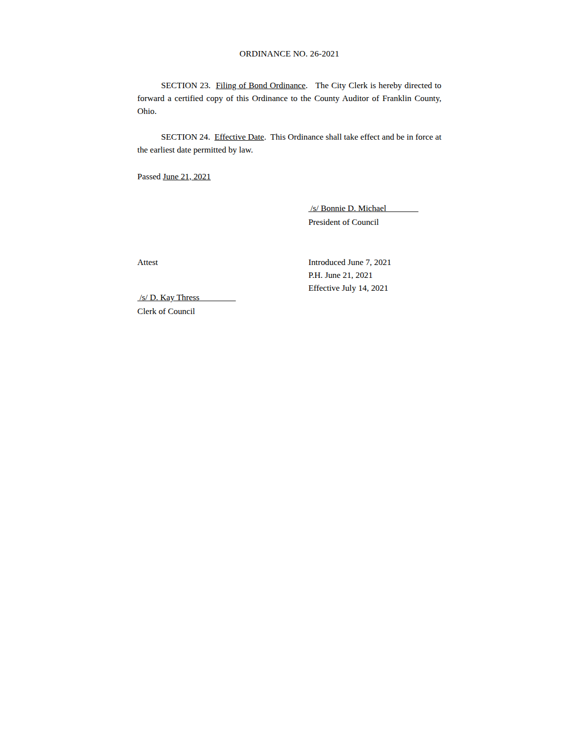ORDINANCE NO. 26-2021
SECTION 23. Filing of Bond Ordinance. The City Clerk is hereby directed to forward a certified copy of this Ordinance to the County Auditor of Franklin County, Ohio.
SECTION 24. Effective Date. This Ordinance shall take effect and be in force at the earliest date permitted by law.
Passed June 21, 2021
/s/ Bonnie D. Michael
President of Council
Attest
/s/ D. Kay Thress
Clerk of Council
Introduced June 7, 2021
P.H. June 21, 2021
Effective July 14, 2021